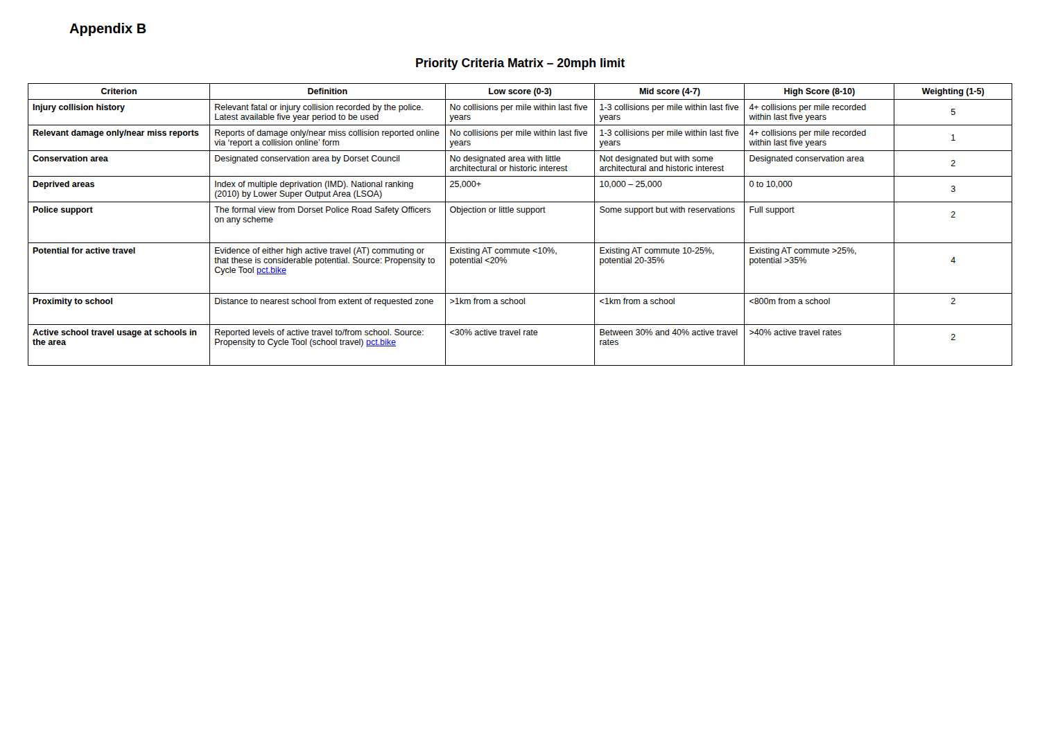Appendix B
Priority Criteria Matrix – 20mph limit
| Criterion | Definition | Low score (0-3) | Mid score (4-7) | High Score (8-10) | Weighting (1-5) |
| --- | --- | --- | --- | --- | --- |
| Injury collision history | Relevant fatal or injury collision recorded by the police. Latest available five year period to be used | No collisions per mile within last five years | 1-3 collisions per mile within last five years | 4+ collisions per mile recorded within last five years | 5 |
| Relevant damage only/near miss reports | Reports of damage only/near miss collision reported online via ‘report a collision online’ form | No collisions per mile within last five years | 1-3 collisions per mile within last five years | 4+ collisions per mile recorded within last five years | 1 |
| Conservation area | Designated conservation area by Dorset Council | No designated area with little architectural or historic interest | Not designated but with some architectural and historic interest | Designated conservation area | 2 |
| Deprived areas | Index of multiple deprivation (IMD). National ranking (2010) by Lower Super Output Area (LSOA) | 25,000+ | 10,000 – 25,000 | 0 to 10,000 | 3 |
| Police support | The formal view from Dorset Police Road Safety Officers on any scheme | Objection or little support | Some support but with reservations | Full support | 2 |
| Potential for active travel | Evidence of either high active travel (AT) commuting or that these is considerable potential. Source: Propensity to Cycle Tool pct.bike | Existing AT commute <10%, potential <20% | Existing AT commute 10-25%, potential 20-35% | Existing AT commute >25%, potential >35% | 4 |
| Proximity to school | Distance to nearest school from extent of requested zone | >1km from a school | <1km from a school | <800m from a school | 2 |
| Active school travel usage at schools in the area | Reported levels of active travel to/from school. Source: Propensity to Cycle Tool (school travel) pct.bike | <30% active travel rate | Between 30% and 40% active travel rates | >40% active travel rates | 2 |